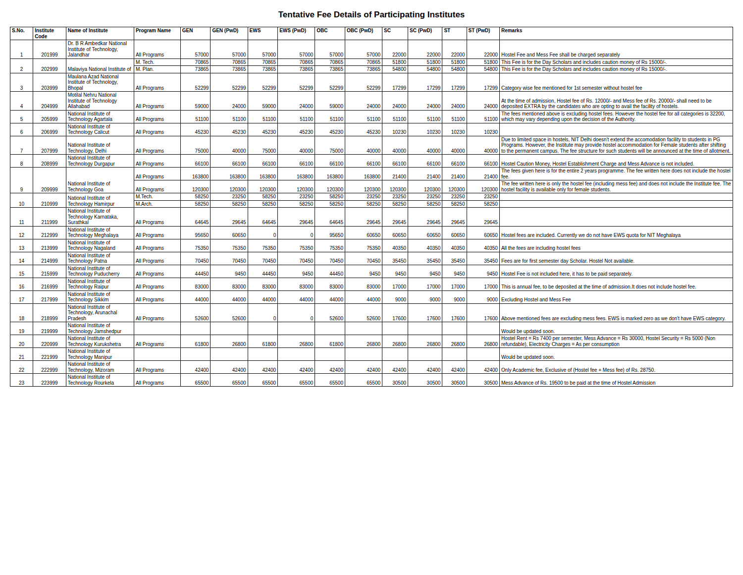Tentative Fee Details of Participating Institutes
| S.No. | Institute Code | Name of Institute | Program Name | GEN | GEN (PwD) | EWS | EWS (PwD) | OBC | OBC (PwD) | SC | SC (PwD) | ST | ST (PwD) | Remarks |
| --- | --- | --- | --- | --- | --- | --- | --- | --- | --- | --- | --- | --- | --- | --- |
| 1 | 201999 | Dr. B R Ambedkar National Institute of Technology, Jalandhar | All Programs | 57000 | 57000 | 57000 | 57000 | 57000 | 57000 | 22000 | 22000 | 22000 | 22000 | Hostel Fee and Mess Fee shall be charged separately |
| 2 | 202999 | Malaviya National Institute of | M. Tech. | 70865 | 70865 | 70865 | 70865 | 70865 | 70865 | 51800 | 51800 | 51800 | 51800 | This Fee is for the Day Scholars and includes caution money of Rs 15000/-. |
| M. Plan. | 73865 | 73865 | 73865 | 73865 | 73865 | 73865 | 54800 | 54800 | 54800 | 54800 | This Fee is for the Day Scholars and includes caution money of Rs 15000/-. |
| 3 | 203999 | Maulana Azad National Institute of Technology, Bhopal | All Programs | 52299 | 52299 | 52299 | 52299 | 52299 | 52299 | 17299 | 17299 | 17299 | 17299 | Category wise fee mentioned for 1st semester without hostel fee |
| 4 | 204999 | Motilal Nehru National Institute of Technology Allahabad | All Programs | 59000 | 24000 | 59000 | 24000 | 59000 | 24000 | 24000 | 24000 | 24000 | 24000 | At the time of admission, Hostel fee of Rs. 12000/- and Mess fee of Rs. 20000/- shall need to be deposited EXTRA by the candidates who are opting to avail the facility of hostels. |
| 5 | 205999 | National Institute of Technology Agartala | All Programs | 51100 | 51100 | 51100 | 51100 | 51100 | 51100 | 51100 | 51100 | 51100 | 51100 | The fees mentioned above is excluding hostel fees. However the hostel fee for all categories is 32200, which may vary depending upon the decision of the Authority. |
| 6 | 206999 | National Institute of Technology Calicut | All Programs | 45230 | 45230 | 45230 | 45230 | 45230 | 45230 | 10230 | 10230 | 10230 | 10230 | |
| 7 | 207999 | National Institute of Technology, Delhi | All Programs | 75000 | 40000 | 75000 | 40000 | 75000 | 40000 | 40000 | 40000 | 40000 | 40000 | Due to limited space in hostels, NIT Delhi doesn't extend the accomodation facility to students in PG Programs. However, the Institute may provide hostel accommodation for Female students after shifting to the permanent campus. The fee structure for such students will be announced at the time of allotment. |
| 8 | 208999 | National Institute of Technology Durgapur | All Programs | 66100 | 66100 | 66100 | 66100 | 66100 | 66100 | 66100 | 66100 | 66100 | 66100 | Hostel Caution Money, Hostel Establishment Charge and Mess Advance is not included. |
| 9 | 209999 | National Institute of Technology Goa | All Programs | 163800 | 163800 | 163800 | 163800 | 163800 | 163800 | 21400 | 21400 | 21400 | 21400 | The fees given here is for the entire 2 years programme. The fee written here does not include the hostel fee. |
| All Programs | 120300 | 120300 | 120300 | 120300 | 120300 | 120300 | 120300 | 120300 | 120300 | 120300 | The fee written here is only the hostel fee (including mess fee) and does not include the Institute fee. The hostel facility is available only for female students. |
| 10 | 210999 | National Institute of Technology Hamirpur | M.Tech. | 58250 | 23250 | 58250 | 23250 | 58250 | 23250 | 23250 | 23250 | 23250 | 23250 | |
| M.Arch. | 58250 | 58250 | 58250 | 58250 | 58250 | 58250 | 58250 | 58250 | 58250 | 58250 | |
| 11 | 211999 | National Institute of Technology Karnataka, Surathkal | All Programs | 64645 | 29645 | 64645 | 29645 | 64645 | 29645 | 29645 | 29645 | 29645 | 29645 | |
| 12 | 212999 | National Institute of Technology Meghalaya | All Programs | 95650 | 60650 | 0 | 0 | 95650 | 60650 | 60650 | 60650 | 60650 | 60650 | Hostel fees are included. Currently we do not have EWS quota for NIT Meghalaya |
| 13 | 213999 | National Institute of Technology Nagaland | All Programs | 75350 | 75350 | 75350 | 75350 | 75350 | 75350 | 40350 | 40350 | 40350 | 40350 | All the fees are including hostel fees |
| 14 | 214999 | National Institute of Technology Patna | All Programs | 70450 | 70450 | 70450 | 70450 | 70450 | 70450 | 35450 | 35450 | 35450 | 35450 | Fees are for first semester day Scholar. Hostel Not available. |
| 15 | 215999 | National Institute of Technology Puducherry | All Programs | 44450 | 9450 | 44450 | 9450 | 44450 | 9450 | 9450 | 9450 | 9450 | 9450 | Hostel Fee is not included here, it has to be paid separately. |
| 16 | 216999 | National Institute of Technology Raipur | All Programs | 83000 | 83000 | 83000 | 83000 | 83000 | 83000 | 17000 | 17000 | 17000 | 17000 | This is annual fee, to be deposited at the time of admission.It does not include hostel fee. |
| 17 | 217999 | National Institute of Technology Sikkim | All Programs | 44000 | 44000 | 44000 | 44000 | 44000 | 44000 | 9000 | 9000 | 9000 | 9000 | Excluding Hostel and Mess Fee |
| 18 | 218999 | National Institute of Technology, Arunachal Pradesh | All Programs | 52600 | 52600 | 0 | 0 | 52600 | 52600 | 17600 | 17600 | 17600 | 17600 | Above mentioned fees are excluding mess fees. EWS is marked zero as we don't have EWS category. |
| 19 | 219999 | National Institute of Technology Jamshedpur | | | | | | | | | | | | Would be updated soon. |
| 20 | 220999 | National Institute of Technology Kurukshetra | All Programs | 61800 | 26800 | 61800 | 26800 | 61800 | 26800 | 26800 | 26800 | 26800 | 26800 | Hostel Rent = Rs 7400 per semester, Mess Advance = Rs 30000, Hostel Security = Rs 5000 (Non refundable), Electricity Charges = As per consumption |
| 21 | 221999 | National Institute of Technology Manipur | | | | | | | | | | | | Would be updated soon. |
| 22 | 222999 | National Institute of Technology, Mizoram | All Programs | 42400 | 42400 | 42400 | 42400 | 42400 | 42400 | 42400 | 42400 | 42400 | 42400 | Only Academic fee, Exclusive of (Hostel fee + Mess fee) of Rs. 28750. |
| 23 | 223999 | National Institute of Technology Rourkela | All Programs | 65500 | 65500 | 65500 | 65500 | 65500 | 65500 | 30500 | 30500 | 30500 | 30500 | Mess Advance of Rs. 19500 to be paid at the time of Hostel Admission |